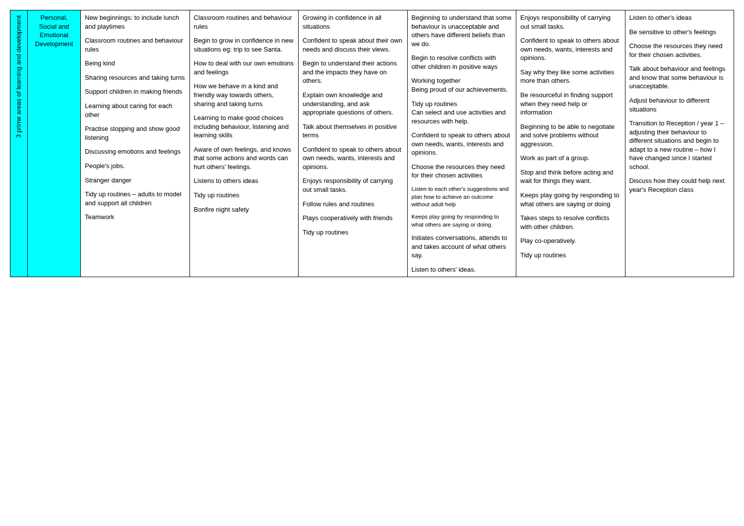| 3 prime areas of learning and development | Personal, Social and Emotional Development | New beginnings: to include lunch and playtimes Classroom routines and behaviour rules Being kind Sharing resources and taking turns Support children in making friends Learning about caring for each other Practise stopping and show good listening Discussing emotions and feelings People's jobs. Stranger danger Tidy up routines – adults to model and support all children Teamwork | Classroom routines and behaviour rules Begin to grow in confidence in new situations eg: trip to see Santa. How to deal with our own emotions and feelings How we behave in a kind and friendly way towards others, sharing and taking turns Learning to make good choices including behaviour, listening and learning skills Aware of own feelings, and knows that some actions and words can hurt others' feelings. Listens to others ideas Tidy up routines Bonfire night safety | Growing in confidence in all situations Confident to speak about their own needs and discuss their views. Begin to understand their actions and the impacts they have on others. Explain own knowledge and understanding, and ask appropriate questions of others. Talk about themselves in positive terms Confident to speak to others about own needs, wants, interests and opinions. Enjoys responsibility of carrying out small tasks. Follow rules and routines Plays cooperatively with friends Tidy up routines | Beginning to understand that some behaviour is unacceptable and others have different beliefs than we do. Begin to resolve conflicts with other children in positive ways Working together Being proud of our achievements. Tidy up routines Can select and use activities and resources with help. Confident to speak to others about own needs, wants, interests and opinions. Choose the resources they need for their chosen activities Listen to each other's suggestions and plan how to achieve an outcome without adult help Keeps play going by responding to what others are saying or doing. Initiates conversations, attends to and takes account of what others say. Listen to others' ideas. | Enjoys responsibility of carrying out small tasks. Confident to speak to others about own needs, wants, interests and opinions. Say why they like some activities more than others. Be resourceful in finding support when they need help or information Beginning to be able to negotiate and solve problems without aggression. Work as part of a group. Stop and think before acting and wait for things they want. Keeps play going by responding to what others are saying or doing Takes steps to resolve conflicts with other children. Play co-operatively. Tidy up routines | Listen to other's ideas Be sensitive to other's feelings Choose the resources they need for their chosen activities. Talk about behaviour and feelings and know that some behaviour is unacceptable. Adjust behaviour to different situations Transition to Reception / year 1 – adjusting their behaviour to different situations and begin to adapt to a new routine – how I have changed since I started school. Discuss how they could help next year's Reception class |